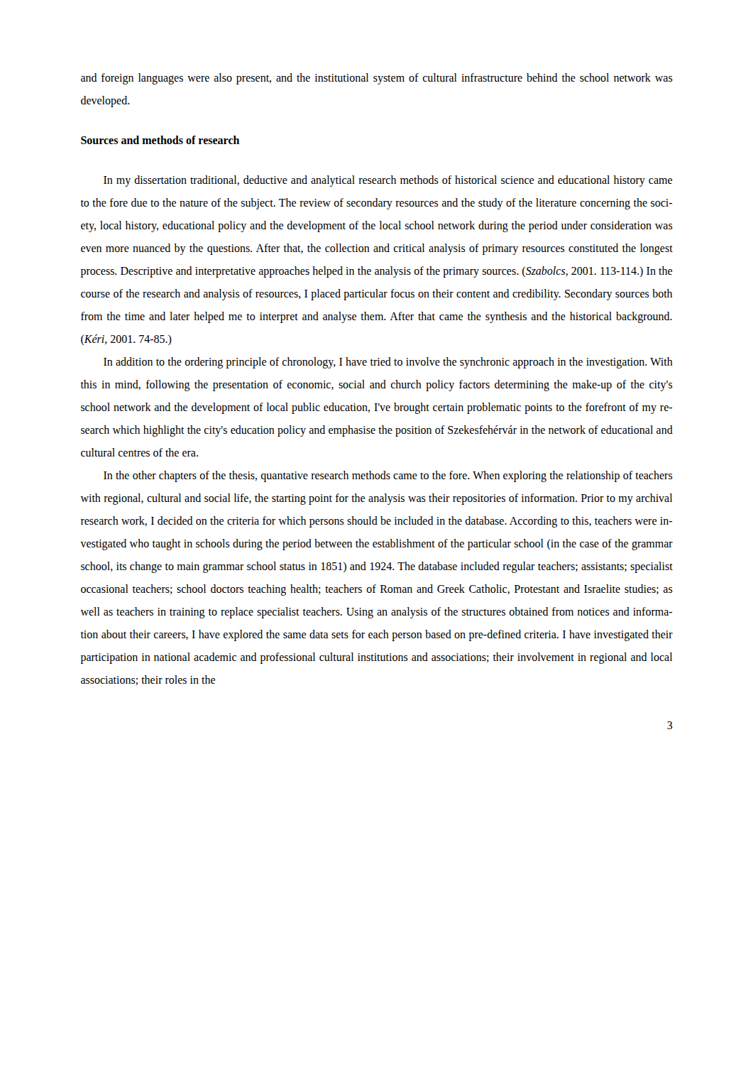and foreign languages were also present, and the institutional system of cultural infrastructure behind the school network was developed.
Sources and methods of research
In my dissertation traditional, deductive and analytical research methods of historical science and educational history came to the fore due to the nature of the subject. The review of secondary resources and the study of the literature concerning the society, local history, educational policy and the development of the local school network during the period under consideration was even more nuanced by the questions. After that, the collection and critical analysis of primary resources constituted the longest process. Descriptive and interpretative approaches helped in the analysis of the primary sources. (Szabolcs, 2001. 113-114.) In the course of the research and analysis of resources, I placed particular focus on their content and credibility. Secondary sources both from the time and later helped me to interpret and analyse them. After that came the synthesis and the historical background. (Kéri, 2001. 74-85.)
In addition to the ordering principle of chronology, I have tried to involve the synchronic approach in the investigation. With this in mind, following the presentation of economic, social and church policy factors determining the make-up of the city's school network and the development of local public education, I've brought certain problematic points to the forefront of my research which highlight the city's education policy and emphasise the position of Szekesfehérvár in the network of educational and cultural centres of the era.
In the other chapters of the thesis, quantative research methods came to the fore. When exploring the relationship of teachers with regional, cultural and social life, the starting point for the analysis was their repositories of information. Prior to my archival research work, I decided on the criteria for which persons should be included in the database. According to this, teachers were investigated who taught in schools during the period between the establishment of the particular school (in the case of the grammar school, its change to main grammar school status in 1851) and 1924. The database included regular teachers; assistants; specialist occasional teachers; school doctors teaching health; teachers of Roman and Greek Catholic, Protestant and Israelite studies; as well as teachers in training to replace specialist teachers. Using an analysis of the structures obtained from notices and information about their careers, I have explored the same data sets for each person based on pre-defined criteria. I have investigated their participation in national academic and professional cultural institutions and associations; their involvement in regional and local associations; their roles in the
3